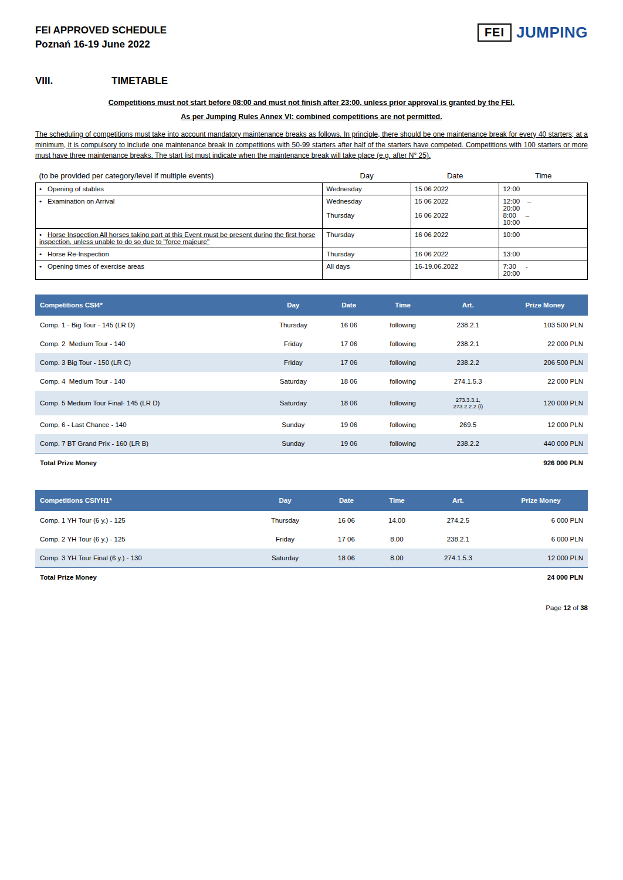FEI APPROVED SCHEDULE
Poznań 16-19 June 2022
FEI JUMPING
VIII. TIMETABLE
Competitions must not start before 08:00 and must not finish after 23:00, unless prior approval is granted by the FEI.
As per Jumping Rules Annex VI: combined competitions are not permitted.
The scheduling of competitions must take into account mandatory maintenance breaks as follows. In principle, there should be one maintenance break for every 40 starters; at a minimum, it is compulsory to include one maintenance break in competitions with 50-99 starters after half of the starters have competed. Competitions with 100 starters or more must have three maintenance breaks. The start list must indicate when the maintenance break will take place (e.g. after N° 25).
| (to be provided per category/level if multiple events) | Day | Date | Time |
| • Opening of stables | Wednesday | 15 06 2022 | 12:00 |
| • Examination on Arrival | Wednesday Thursday | 15 06 2022 16 06 2022 | 12:00 – 20:00 8:00 – 10:00 |
| • Horse Inspection All horses taking part at this Event must be present during the first horse inspection, unless unable to do so due to "force majeure" | Thursday | 16 06 2022 | 10:00 |
| • Horse Re-Inspection | Thursday | 16 06 2022 | 13:00 |
| • Opening times of exercise areas | All days | 16-19.06.2022 | 7:30 - 20:00 |
| Competitions CSI4* | Day | Date | Time | Art. | Prize Money |
| --- | --- | --- | --- | --- | --- |
| Comp. 1 - Big Tour - 145 (LR D) | Thursday | 16 06 | following | 238.2.1 | 103 500 PLN |
| Comp. 2 Medium Tour - 140 | Friday | 17 06 | following | 238.2.1 | 22 000 PLN |
| Comp. 3 Big Tour - 150 (LR C) | Friday | 17 06 | following | 238.2.2 | 206 500 PLN |
| Comp. 4 Medium Tour - 140 | Saturday | 18 06 | following | 274.1.5.3 | 22 000 PLN |
| Comp. 5 Medium Tour Final- 145 (LR D) | Saturday | 18 06 | following | 273.3.3.1, 273.2.2.2 (i) | 120 000 PLN |
| Comp. 6 - Last Chance - 140 | Sunday | 19 06 | following | 269.5 | 12 000 PLN |
| Comp. 7 BT Grand Prix - 160 (LR B) | Sunday | 19 06 | following | 238.2.2 | 440 000 PLN |
| Total Prize Money | 926 000 PLN |
| Competitions CSIYH1* | Day | Date | Time | Art. | Prize Money |
| --- | --- | --- | --- | --- | --- |
| Comp. 1 YH Tour (6 y.) - 125 | Thursday | 16 06 | 14.00 | 274.2.5 | 6 000 PLN |
| Comp. 2 YH Tour (6 y.) - 125 | Friday | 17 06 | 8.00 | 238.2.1 | 6 000 PLN |
| Comp. 3 YH Tour Final (6 y.) - 130 | Saturday | 18 06 | 8.00 | 274.1.5.3 | 12 000 PLN |
| Total Prize Money | 24 000 PLN |
Page 12 of 38